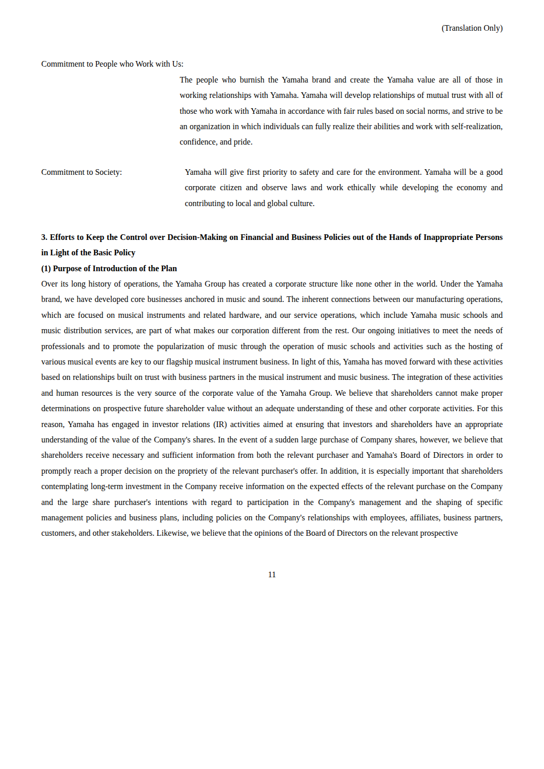(Translation Only)
Commitment to People who Work with Us:
The people who burnish the Yamaha brand and create the Yamaha value are all of those in working relationships with Yamaha. Yamaha will develop relationships of mutual trust with all of those who work with Yamaha in accordance with fair rules based on social norms, and strive to be an organization in which individuals can fully realize their abilities and work with self-realization, confidence, and pride.
Commitment to Society:
Yamaha will give first priority to safety and care for the environment. Yamaha will be a good corporate citizen and observe laws and work ethically while developing the economy and contributing to local and global culture.
3. Efforts to Keep the Control over Decision-Making on Financial and Business Policies out of the Hands of Inappropriate Persons in Light of the Basic Policy
(1) Purpose of Introduction of the Plan
Over its long history of operations, the Yamaha Group has created a corporate structure like none other in the world. Under the Yamaha brand, we have developed core businesses anchored in music and sound. The inherent connections between our manufacturing operations, which are focused on musical instruments and related hardware, and our service operations, which include Yamaha music schools and music distribution services, are part of what makes our corporation different from the rest. Our ongoing initiatives to meet the needs of professionals and to promote the popularization of music through the operation of music schools and activities such as the hosting of various musical events are key to our flagship musical instrument business. In light of this, Yamaha has moved forward with these activities based on relationships built on trust with business partners in the musical instrument and music business. The integration of these activities and human resources is the very source of the corporate value of the Yamaha Group. We believe that shareholders cannot make proper determinations on prospective future shareholder value without an adequate understanding of these and other corporate activities. For this reason, Yamaha has engaged in investor relations (IR) activities aimed at ensuring that investors and shareholders have an appropriate understanding of the value of the Company's shares. In the event of a sudden large purchase of Company shares, however, we believe that shareholders receive necessary and sufficient information from both the relevant purchaser and Yamaha's Board of Directors in order to promptly reach a proper decision on the propriety of the relevant purchaser's offer. In addition, it is especially important that shareholders contemplating long-term investment in the Company receive information on the expected effects of the relevant purchase on the Company and the large share purchaser's intentions with regard to participation in the Company's management and the shaping of specific management policies and business plans, including policies on the Company's relationships with employees, affiliates, business partners, customers, and other stakeholders. Likewise, we believe that the opinions of the Board of Directors on the relevant prospective
11